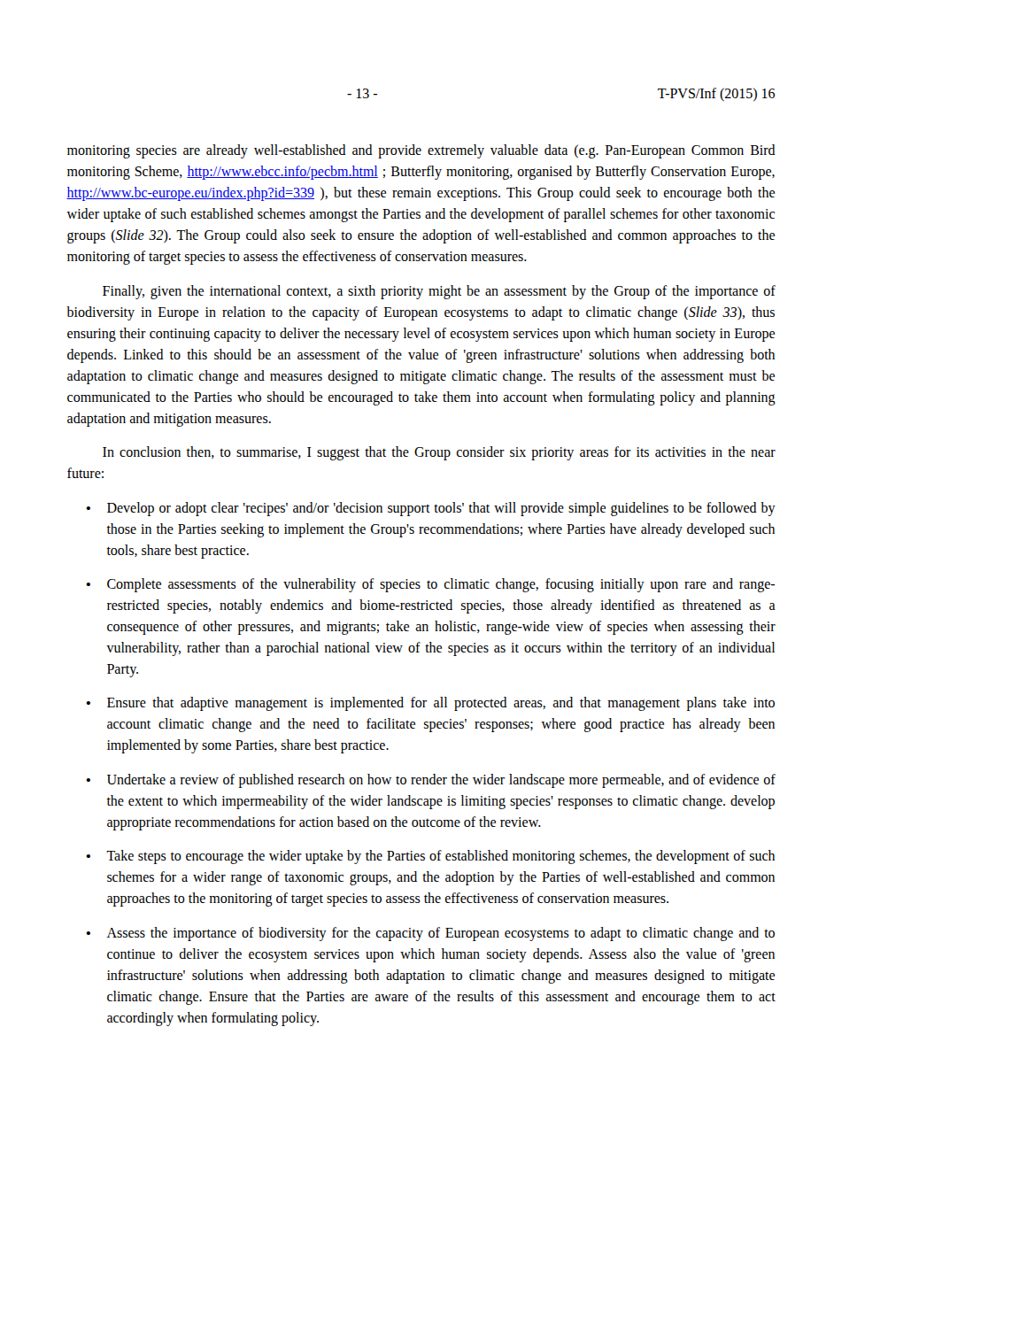- 13 - T-PVS/Inf (2015) 16
monitoring species are already well-established and provide extremely valuable data (e.g. Pan-European Common Bird monitoring Scheme, http://www.ebcc.info/pecbm.html ; Butterfly monitoring, organised by Butterfly Conservation Europe, http://www.bc-europe.eu/index.php?id=339 ), but these remain exceptions. This Group could seek to encourage both the wider uptake of such established schemes amongst the Parties and the development of parallel schemes for other taxonomic groups (Slide 32). The Group could also seek to ensure the adoption of well-established and common approaches to the monitoring of target species to assess the effectiveness of conservation measures.
Finally, given the international context, a sixth priority might be an assessment by the Group of the importance of biodiversity in Europe in relation to the capacity of European ecosystems to adapt to climatic change (Slide 33), thus ensuring their continuing capacity to deliver the necessary level of ecosystem services upon which human society in Europe depends. Linked to this should be an assessment of the value of 'green infrastructure' solutions when addressing both adaptation to climatic change and measures designed to mitigate climatic change. The results of the assessment must be communicated to the Parties who should be encouraged to take them into account when formulating policy and planning adaptation and mitigation measures.
In conclusion then, to summarise, I suggest that the Group consider six priority areas for its activities in the near future:
Develop or adopt clear 'recipes' and/or 'decision support tools' that will provide simple guidelines to be followed by those in the Parties seeking to implement the Group's recommendations; where Parties have already developed such tools, share best practice.
Complete assessments of the vulnerability of species to climatic change, focusing initially upon rare and range-restricted species, notably endemics and biome-restricted species, those already identified as threatened as a consequence of other pressures, and migrants; take an holistic, range-wide view of species when assessing their vulnerability, rather than a parochial national view of the species as it occurs within the territory of an individual Party.
Ensure that adaptive management is implemented for all protected areas, and that management plans take into account climatic change and the need to facilitate species' responses; where good practice has already been implemented by some Parties, share best practice.
Undertake a review of published research on how to render the wider landscape more permeable, and of evidence of the extent to which impermeability of the wider landscape is limiting species' responses to climatic change. develop appropriate recommendations for action based on the outcome of the review.
Take steps to encourage the wider uptake by the Parties of established monitoring schemes, the development of such schemes for a wider range of taxonomic groups, and the adoption by the Parties of well-established and common approaches to the monitoring of target species to assess the effectiveness of conservation measures.
Assess the importance of biodiversity for the capacity of European ecosystems to adapt to climatic change and to continue to deliver the ecosystem services upon which human society depends. Assess also the value of 'green infrastructure' solutions when addressing both adaptation to climatic change and measures designed to mitigate climatic change. Ensure that the Parties are aware of the results of this assessment and encourage them to act accordingly when formulating policy.